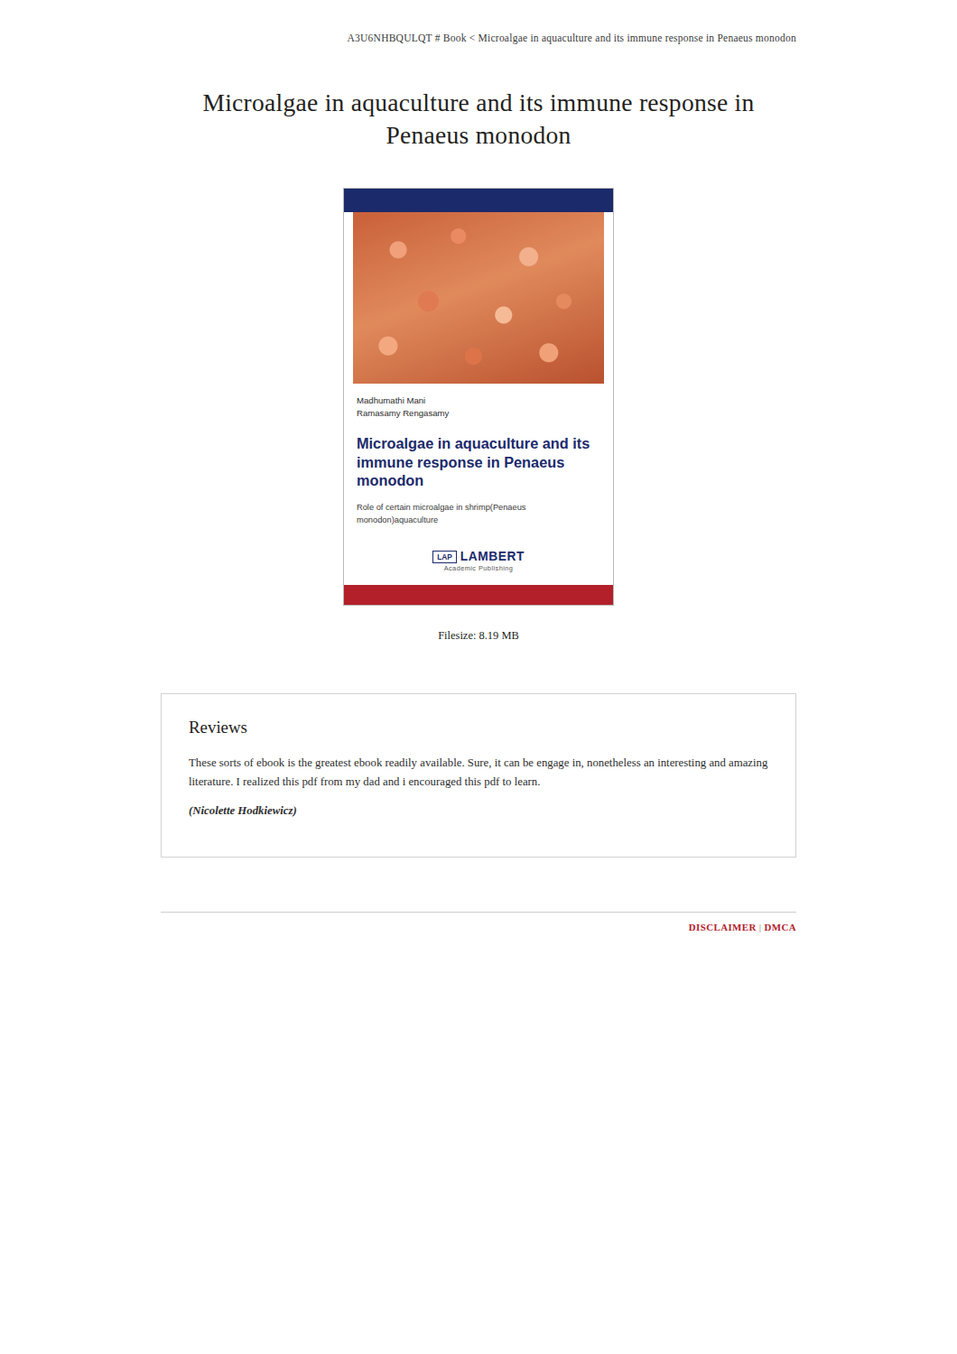A3U6NHBQULQT # Book < Microalgae in aquaculture and its immune response in Penaeus monodon
Microalgae in aquaculture and its immune response in Penaeus monodon
Madhumathi Mani
Ramasamy Rengasamy
Microalgae in aquaculture and its immune response in Penaeus monodon
Role of certain microalgae in shrimp(Penaeus monodon)aquaculture
LAP LAMBERT Academic Publishing
Filesize: 8.19 MB
Reviews
These sorts of ebook is the greatest ebook readily available. Sure, it can be engage in, nonetheless an interesting and amazing literature. I realized this pdf from my dad and i encouraged this pdf to learn.
(Nicolette Hodkiewicz)
DISCLAIMER|DMCA